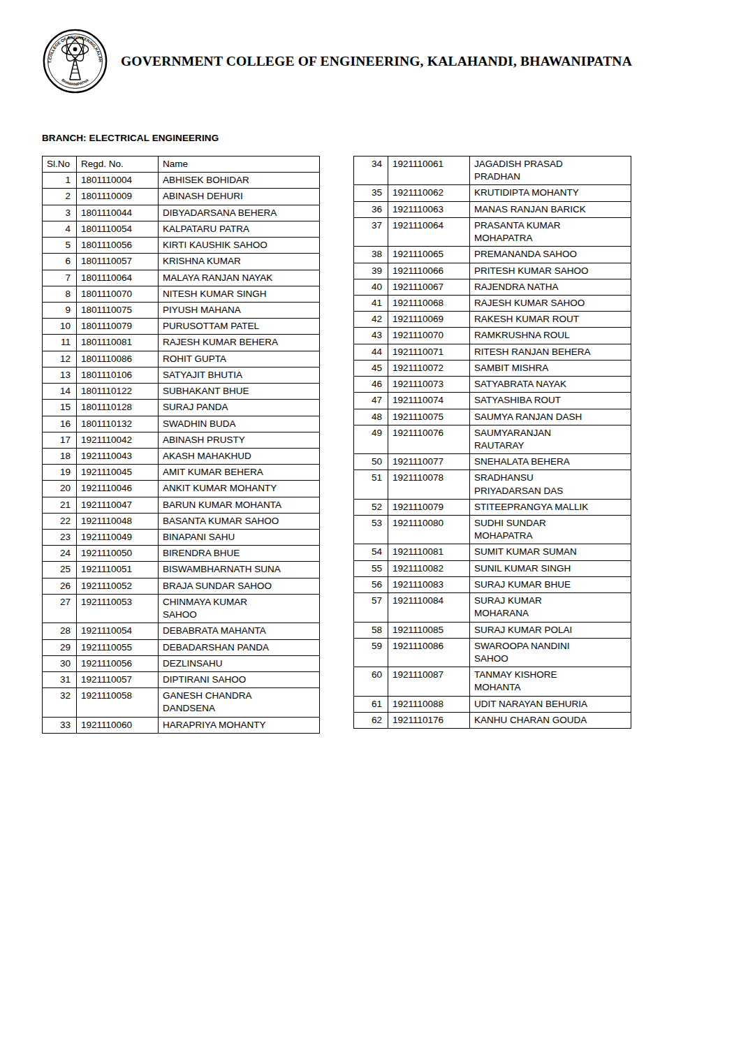GOVT.COLLEGE OF ENGINEERING,KALAHANDI BHAWANIPATNA
GOVERNMENT COLLEGE OF ENGINEERING, KALAHANDI, BHAWANIPATNA
BRANCH: ELECTRICAL ENGINEERING
| Sl.No | Regd. No. | Name |
| --- | --- | --- |
| 1 | 1801110004 | ABHISEK BOHIDAR |
| 2 | 1801110009 | ABINASH DEHURI |
| 3 | 1801110044 | DIBYADARSANA BEHERA |
| 4 | 1801110054 | KALPATARU PATRA |
| 5 | 1801110056 | KIRTI KAUSHIK SAHOO |
| 6 | 1801110057 | KRISHNA KUMAR |
| 7 | 1801110064 | MALAYA RANJAN NAYAK |
| 8 | 1801110070 | NITESH KUMAR SINGH |
| 9 | 1801110075 | PIYUSH MAHANA |
| 10 | 1801110079 | PURUSOTTAM PATEL |
| 11 | 1801110081 | RAJESH KUMAR BEHERA |
| 12 | 1801110086 | ROHIT GUPTA |
| 13 | 1801110106 | SATYAJIT BHUTIA |
| 14 | 1801110122 | SUBHAKANT BHUE |
| 15 | 1801110128 | SURAJ PANDA |
| 16 | 1801110132 | SWADHIN BUDA |
| 17 | 1921110042 | ABINASH PRUSTY |
| 18 | 1921110043 | AKASH MAHAKHUD |
| 19 | 1921110045 | AMIT KUMAR BEHERA |
| 20 | 1921110046 | ANKIT KUMAR MOHANTY |
| 21 | 1921110047 | BARUN KUMAR MOHANTA |
| 22 | 1921110048 | BASANTA KUMAR SAHOO |
| 23 | 1921110049 | BINAPANI SAHU |
| 24 | 1921110050 | BIRENDRA BHUE |
| 25 | 1921110051 | BISWAMBHARNATH SUNA |
| 26 | 1921110052 | BRAJA SUNDAR SAHOO |
| 27 | 1921110053 | CHINMAYA KUMAR SAHOO |
| 28 | 1921110054 | DEBABRATA MAHANTA |
| 29 | 1921110055 | DEBADARSHAN PANDA |
| 30 | 1921110056 | DEZLINSAHU |
| 31 | 1921110057 | DIPTIRANI SAHOO |
| 32 | 1921110058 | GANESH CHANDRA DANDSENA |
| 33 | 1921110060 | HARAPRIYA MOHANTY |
| 34 | 1921110061 | JAGADISH PRASAD PRADHAN |
| 35 | 1921110062 | KRUTIDIPTA MOHANTY |
| 36 | 1921110063 | MANAS RANJAN BARICK |
| 37 | 1921110064 | PRASANTA KUMAR MOHAPATRA |
| 38 | 1921110065 | PREMANANDA SAHOO |
| 39 | 1921110066 | PRITESH KUMAR SAHOO |
| 40 | 1921110067 | RAJENDRA NATHA |
| 41 | 1921110068 | RAJESH KUMAR SAHOO |
| 42 | 1921110069 | RAKESH KUMAR ROUT |
| 43 | 1921110070 | RAMKRUSHNA ROUL |
| 44 | 1921110071 | RITESH RANJAN BEHERA |
| 45 | 1921110072 | SAMBIT MISHRA |
| 46 | 1921110073 | SATYABRATA NAYAK |
| 47 | 1921110074 | SATYASHIBA ROUT |
| 48 | 1921110075 | SAUMYA RANJAN DASH |
| 49 | 1921110076 | SAUMYARANJAN RAUTARAY |
| 50 | 1921110077 | SNEHALATA BEHERA |
| 51 | 1921110078 | SRADHANSU PRIYADARSAN DAS |
| 52 | 1921110079 | STITEEPRANGYA MALLIK |
| 53 | 1921110080 | SUDHI SUNDAR MOHAPATRA |
| 54 | 1921110081 | SUMIT KUMAR SUMAN |
| 55 | 1921110082 | SUNIL KUMAR SINGH |
| 56 | 1921110083 | SURAJ KUMAR BHUE |
| 57 | 1921110084 | SURAJ KUMAR MOHARANA |
| 58 | 1921110085 | SURAJ KUMAR POLAI |
| 59 | 1921110086 | SWAROOPA NANDINI SAHOO |
| 60 | 1921110087 | TANMAY KISHORE MOHANTA |
| 61 | 1921110088 | UDIT NARAYAN BEHURIA |
| 62 | 1921110176 | KANHU CHARAN GOUDA |